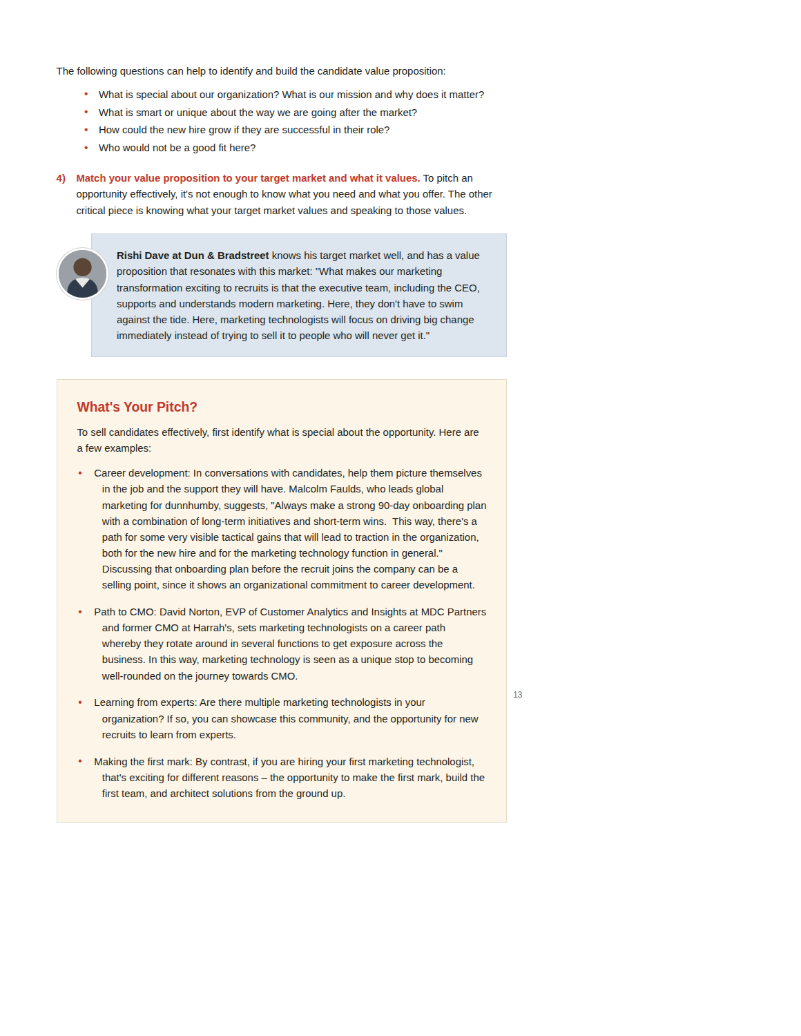The following questions can help to identify and build the candidate value proposition:
What is special about our organization? What is our mission and why does it matter?
What is smart or unique about the way we are going after the market?
How could the new hire grow if they are successful in their role?
Who would not be a good fit here?
4)
Match your value proposition to your target market and what it values. To pitch an opportunity effectively, it's not enough to know what you need and what you offer. The other critical piece is knowing what your target market values and speaking to those values.
Rishi Dave at Dun & Bradstreet knows his target market well, and has a value proposition that resonates with this market: "What makes our marketing transformation exciting to recruits is that the executive team, including the CEO, supports and understands modern marketing. Here, they don't have to swim against the tide. Here, marketing technologists will focus on driving big change immediately instead of trying to sell it to people who will never get it."
What's Your Pitch?
To sell candidates effectively, first identify what is special about the opportunity. Here are a few examples:
Career development: In conversations with candidates, help them picture themselves in the job and the support they will have. Malcolm Faulds, who leads global marketing for dunnhumby, suggests, "Always make a strong 90-day onboarding plan with a combination of long-term initiatives and short-term wins. This way, there's a path for some very visible tactical gains that will lead to traction in the organization, both for the new hire and for the marketing technology function in general." Discussing that onboarding plan before the recruit joins the company can be a selling point, since it shows an organizational commitment to career development.
Path to CMO: David Norton, EVP of Customer Analytics and Insights at MDC Partners and former CMO at Harrah's, sets marketing technologists on a career path whereby they rotate around in several functions to get exposure across the business. In this way, marketing technology is seen as a unique stop to becoming well-rounded on the journey towards CMO.
Learning from experts: Are there multiple marketing technologists in your organization? If so, you can showcase this community, and the opportunity for new recruits to learn from experts.
Making the first mark: By contrast, if you are hiring your first marketing technologist, that's exciting for different reasons – the opportunity to make the first mark, build the first team, and architect solutions from the ground up.
13